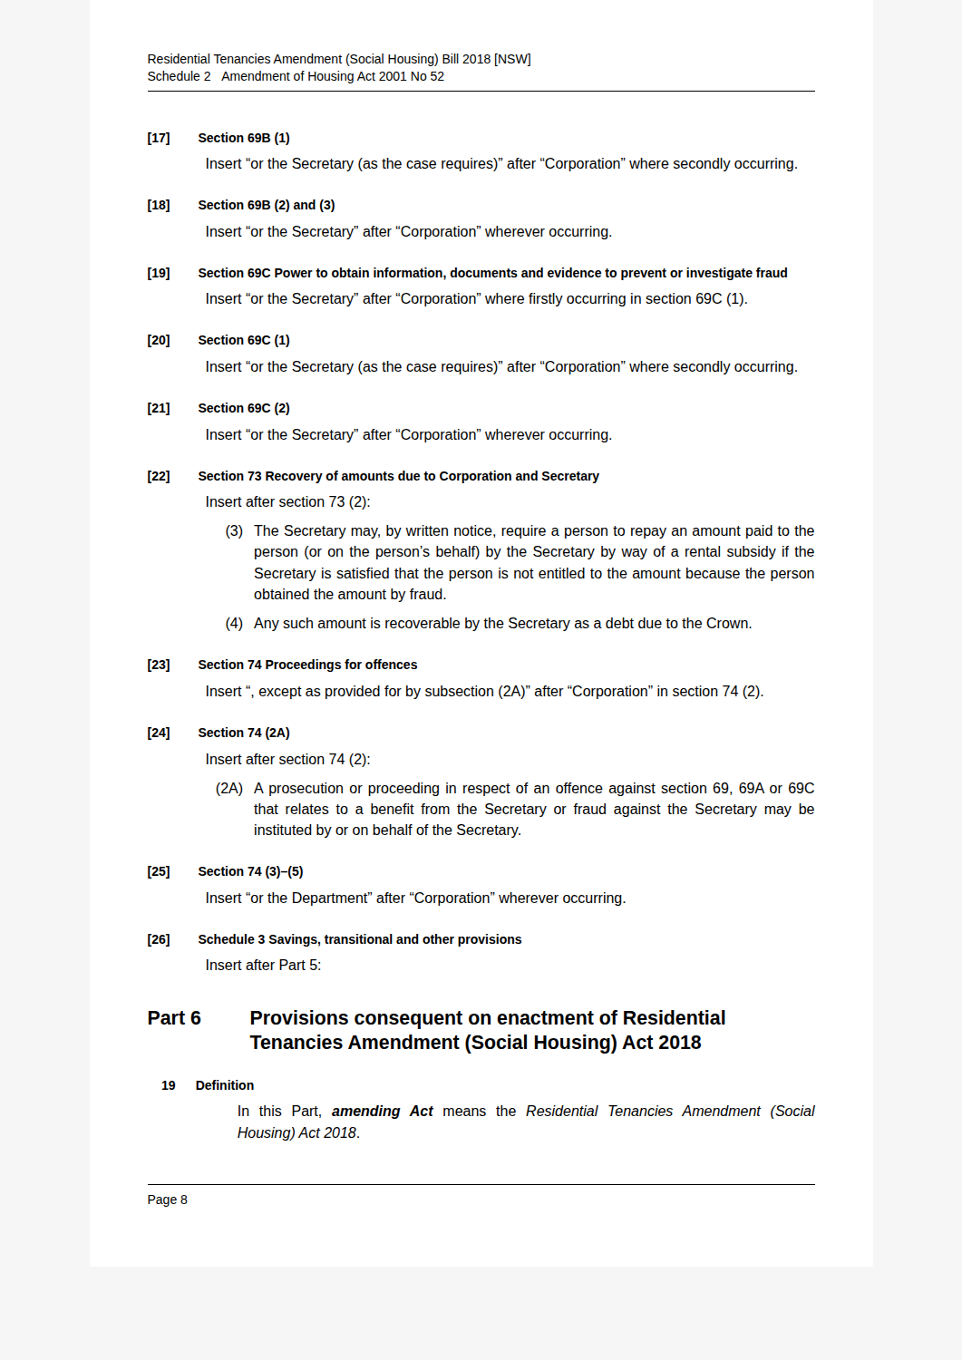Residential Tenancies Amendment (Social Housing) Bill 2018 [NSW] Schedule 2 Amendment of Housing Act 2001 No 52
[17] Section 69B (1)
Insert “or the Secretary (as the case requires)” after “Corporation” where secondly occurring.
[18] Section 69B (2) and (3)
Insert “or the Secretary” after “Corporation” wherever occurring.
[19] Section 69C Power to obtain information, documents and evidence to prevent or investigate fraud
Insert “or the Secretary” after “Corporation” where firstly occurring in section 69C (1).
[20] Section 69C (1)
Insert “or the Secretary (as the case requires)” after “Corporation” where secondly occurring.
[21] Section 69C (2)
Insert “or the Secretary” after “Corporation” wherever occurring.
[22] Section 73 Recovery of amounts due to Corporation and Secretary
Insert after section 73 (2):
(3) The Secretary may, by written notice, require a person to repay an amount paid to the person (or on the person’s behalf) by the Secretary by way of a rental subsidy if the Secretary is satisfied that the person is not entitled to the amount because the person obtained the amount by fraud.
(4) Any such amount is recoverable by the Secretary as a debt due to the Crown.
[23] Section 74 Proceedings for offences
Insert “, except as provided for by subsection (2A)” after “Corporation” in section 74 (2).
[24] Section 74 (2A)
Insert after section 74 (2):
(2A) A prosecution or proceeding in respect of an offence against section 69, 69A or 69C that relates to a benefit from the Secretary or fraud against the Secretary may be instituted by or on behalf of the Secretary.
[25] Section 74 (3)–(5)
Insert “or the Department” after “Corporation” wherever occurring.
[26] Schedule 3 Savings, transitional and other provisions
Insert after Part 5:
Part 6 Provisions consequent on enactment of Residential Tenancies Amendment (Social Housing) Act 2018
19 Definition
In this Part, amending Act means the Residential Tenancies Amendment (Social Housing) Act 2018.
Page 8